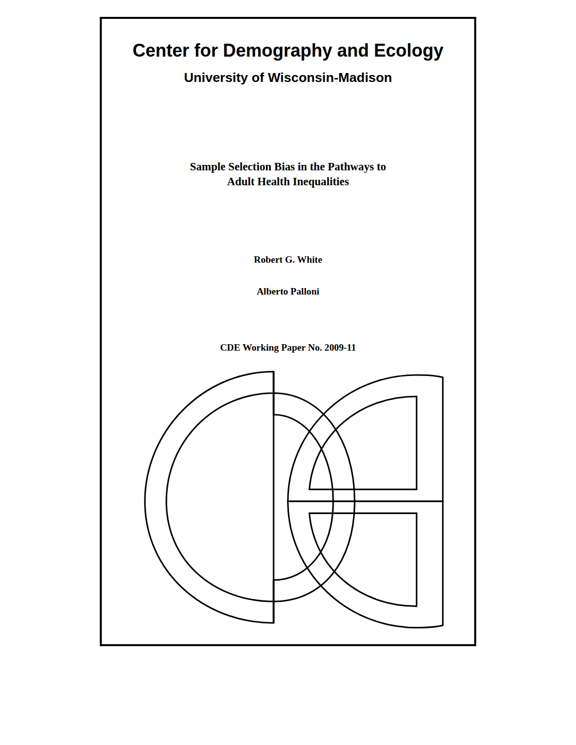Center for Demography and Ecology
University of Wisconsin-Madison
Sample Selection Bias in the Pathways to
Adult Health Inequalities
Robert G. White
Alberto Palloni
CDE Working Paper No. 2009-11